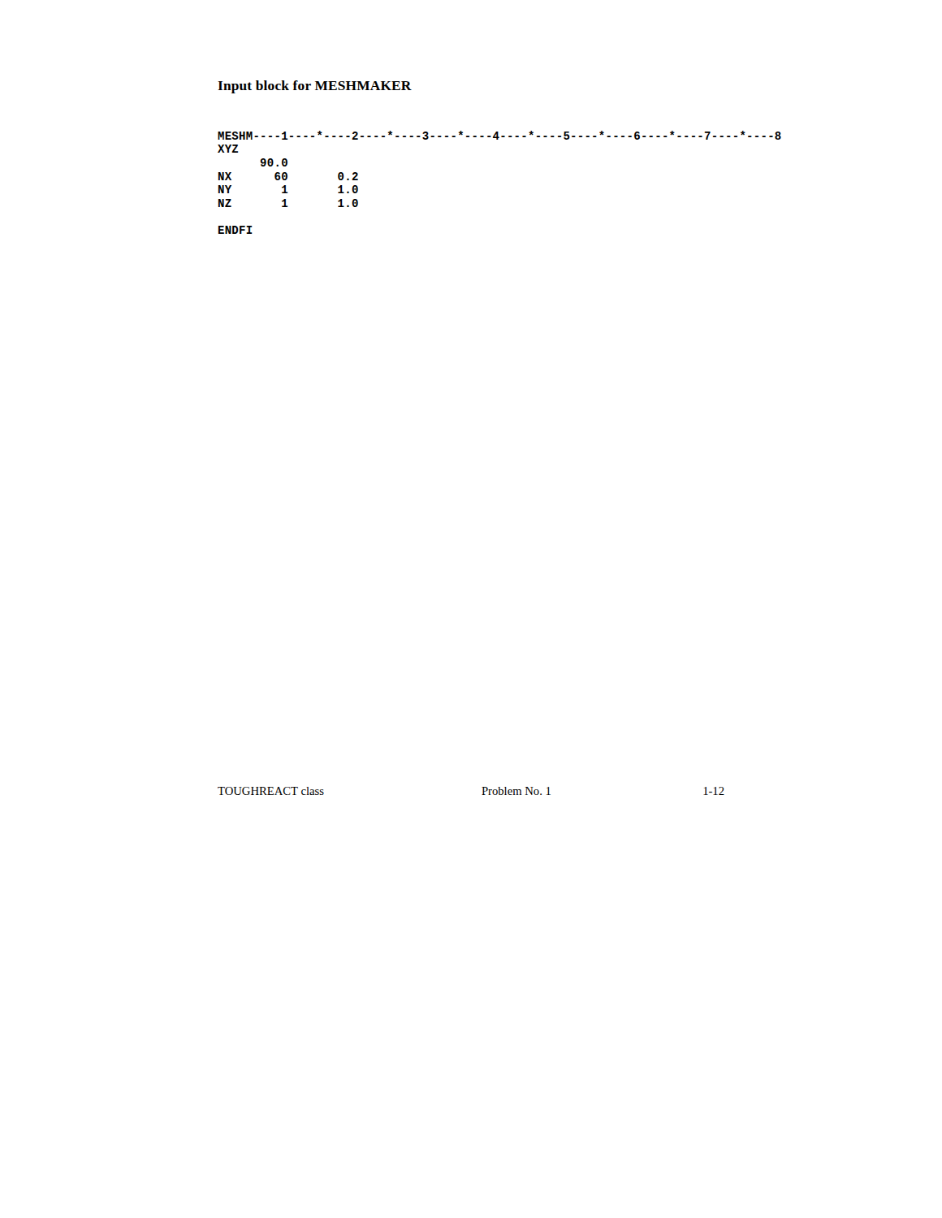Input block for MESHMAKER
MESHM----1----*----2----*----3----*----4----*----5----*----6----*----7----*----8
XYZ
      90.0
NX      60       0.2
NY       1       1.0
NZ       1       1.0

ENDFI
TOUGHREACT class
Problem No. 1
1-12